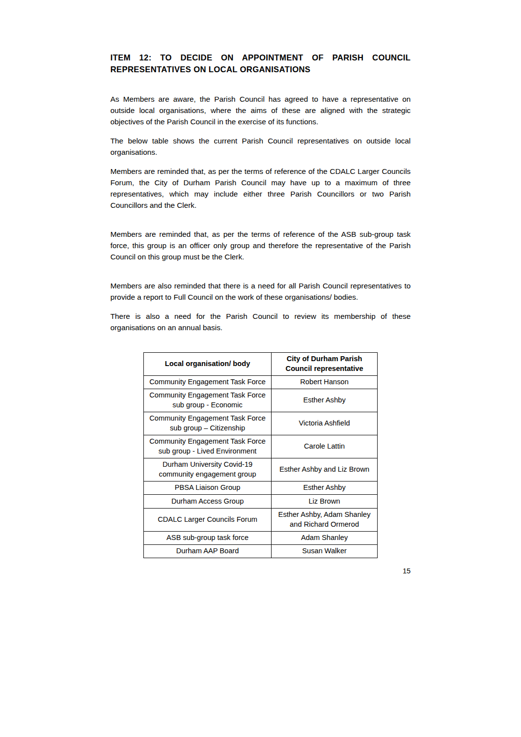ITEM 12: TO DECIDE ON APPOINTMENT OF PARISH COUNCIL REPRESENTATIVES ON LOCAL ORGANISATIONS
As Members are aware, the Parish Council has agreed to have a representative on outside local organisations, where the aims of these are aligned with the strategic objectives of the Parish Council in the exercise of its functions.
The below table shows the current Parish Council representatives on outside local organisations.
Members are reminded that, as per the terms of reference of the CDALC Larger Councils Forum, the City of Durham Parish Council may have up to a maximum of three representatives, which may include either three Parish Councillors or two Parish Councillors and the Clerk.
Members are reminded that, as per the terms of reference of the ASB sub-group task force, this group is an officer only group and therefore the representative of the Parish Council on this group must be the Clerk.
Members are also reminded that there is a need for all Parish Council representatives to provide a report to Full Council on the work of these organisations/ bodies.
There is also a need for the Parish Council to review its membership of these organisations on an annual basis.
| Local organisation/ body | City of Durham Parish Council representative |
| --- | --- |
| Community Engagement Task Force | Robert Hanson |
| Community Engagement Task Force sub group - Economic | Esther Ashby |
| Community Engagement Task Force sub group – Citizenship | Victoria Ashfield |
| Community Engagement Task Force sub group - Lived Environment | Carole Lattin |
| Durham University Covid-19 community engagement group | Esther Ashby and Liz Brown |
| PBSA Liaison Group | Esther Ashby |
| Durham Access Group | Liz Brown |
| CDALC Larger Councils Forum | Esther Ashby, Adam Shanley and Richard Ormerod |
| ASB sub-group task force | Adam Shanley |
| Durham AAP Board | Susan Walker |
15